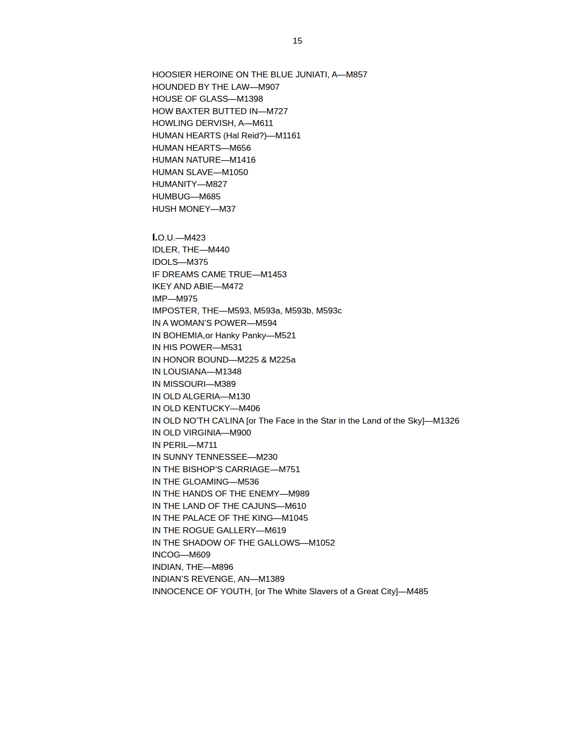15
HOOSIER HEROINE ON THE BLUE JUNIATI, A—M857
HOUNDED BY THE LAW—M907
HOUSE OF GLASS—M1398
HOW BAXTER BUTTED IN—M727
HOWLING DERVISH, A—M611
HUMAN HEARTS (Hal Reid?)—M1161
HUMAN HEARTS—M656
HUMAN NATURE—M1416
HUMAN SLAVE—M1050
HUMANITY—M827
HUMBUG—M685
HUSH MONEY—M37
I. O.U.—M423
IDLER, THE—M440
IDOLS—M375
IF DREAMS CAME TRUE—M1453
IKEY AND ABIE—M472
IMP—M975
IMPOSTER, THE—M593, M593a, M593b, M593c
IN A WOMAN’S POWER—M594
IN BOHEMIA,or Hanky Panky—M521
IN HIS POWER—M531
IN HONOR BOUND—M225 & M225a
IN LOUSIANA—M1348
IN MISSOURI—M389
IN OLD ALGERIA—M130
IN OLD KENTUCKY—M406
IN OLD NO’TH CA’LINA [or The Face in the Star in the Land of the Sky]—M1326
IN OLD VIRGINIA—M900
IN PERIL—M711
IN SUNNY TENNESSEE—M230
IN THE BISHOP’S CARRIAGE—M751
IN THE GLOAMING—M536
IN THE HANDS OF THE ENEMY—M989
IN THE LAND OF THE CAJUNS—M610
IN THE PALACE OF THE KING—M1045
IN THE ROGUE GALLERY—M619
IN THE SHADOW OF THE GALLOWS—M1052
INCOG—M609
INDIAN, THE—M896
INDIAN’S REVENGE, AN—M1389
INNOCENCE OF YOUTH, [or The White Slavers of a Great City]—M485